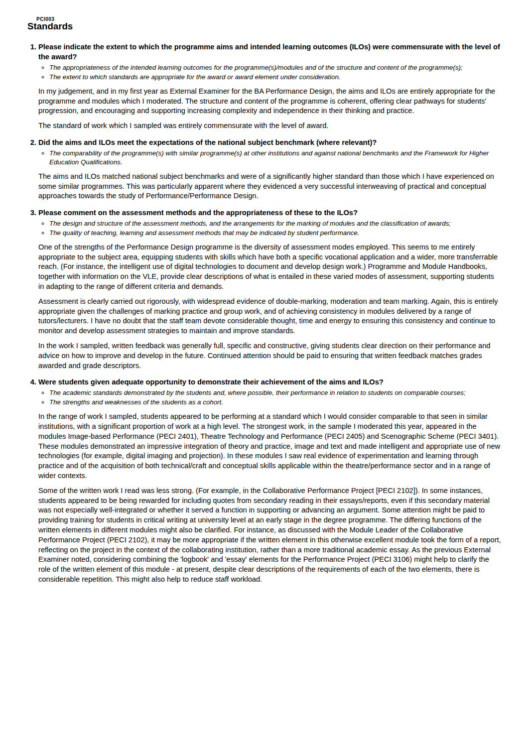PCI003
Standards
Please indicate the extent to which the programme aims and intended learning outcomes (ILOs) were commensurate with the level of the award?
The appropriateness of the intended learning outcomes for the programme(s)/modules and of the structure and content of the programme(s);
The extent to which standards are appropriate for the award or award element under consideration.
In my judgement, and in my first year as External Examiner for the BA Performance Design, the aims and ILOs are entirely appropriate for the programme and modules which I moderated. The structure and content of the programme is coherent, offering clear pathways for students' progression, and encouraging and supporting increasing complexity and independence in their thinking and practice.
The standard of work which I sampled was entirely commensurate with the level of award.
Did the aims and ILOs meet the expectations of the national subject benchmark (where relevant)?
The comparability of the programme(s) with similar programme(s) at other institutions and against national benchmarks and the Framework for Higher Education Qualifications.
The aims and ILOs matched national subject benchmarks and were of a significantly higher standard than those which I have experienced on some similar programmes. This was particularly apparent where they evidenced a very successful interweaving of practical and conceptual approaches towards the study of Performance/Performance Design.
Please comment on the assessment methods and the appropriateness of these to the ILOs?
The design and structure of the assessment methods, and the arrangements for the marking of modules and the classification of awards;
The quality of teaching, learning and assessment methods that may be indicated by student performance.
One of the strengths of the Performance Design programme is the diversity of assessment modes employed. This seems to me entirely appropriate to the subject area, equipping students with skills which have both a specific vocational application and a wider, more transferrable reach. (For instance, the intelligent use of digital technologies to document and develop design work.) Programme and Module Handbooks, together with information on the VLE, provide clear descriptions of what is entailed in these varied modes of assessment, supporting students in adapting to the range of different criteria and demands.
Assessment is clearly carried out rigorously, with widespread evidence of double-marking, moderation and team marking. Again, this is entirely appropriate given the challenges of marking practice and group work, and of achieving consistency in modules delivered by a range of tutors/lecturers. I have no doubt that the staff team devote considerable thought, time and energy to ensuring this consistency and continue to monitor and develop assessment strategies to maintain and improve standards.
In the work I sampled, written feedback was generally full, specific and constructive, giving students clear direction on their performance and advice on how to improve and develop in the future. Continued attention should be paid to ensuring that written feedback matches grades awarded and grade descriptors.
Were students given adequate opportunity to demonstrate their achievement of the aims and ILOs?
The academic standards demonstrated by the students and, where possible, their performance in relation to students on comparable courses;
The strengths and weaknesses of the students as a cohort.
In the range of work I sampled, students appeared to be performing at a standard which I would consider comparable to that seen in similar institutions, with a significant proportion of work at a high level. The strongest work, in the sample I moderated this year, appeared in the modules Image-based Performance (PECI 2401), Theatre Technology and Performance (PECI 2405) and Scenographic Scheme (PECI 3401). These modules demonstrated an impressive integration of theory and practice, image and text and made intelligent and appropriate use of new technologies (for example, digital imaging and projection). In these modules I saw real evidence of experimentation and learning through practice and of the acquisition of both technical/craft and conceptual skills applicable within the theatre/performance sector and in a range of wider contexts.
Some of the written work I read was less strong. (For example, in the Collaborative Performance Project [PECI 2102]). In some instances, students appeared to be being rewarded for including quotes from secondary reading in their essays/reports, even if this secondary material was not especially well-integrated or whether it served a function in supporting or advancing an argument. Some attention might be paid to providing training for students in critical writing at university level at an early stage in the degree programme. The differing functions of the written elements in different modules might also be clarified. For instance, as discussed with the Module Leader of the Collaborative Performance Project (PECI 2102), it may be more appropriate if the written element in this otherwise excellent module took the form of a report, reflecting on the project in the context of the collaborating institution, rather than a more traditional academic essay. As the previous External Examiner noted, considering combining the 'logbook' and 'essay' elements for the Performance Project (PECI 3106) might help to clarify the role of the written element of this module - at present, despite clear descriptions of the requirements of each of the two elements, there is considerable repetition. This might also help to reduce staff workload.